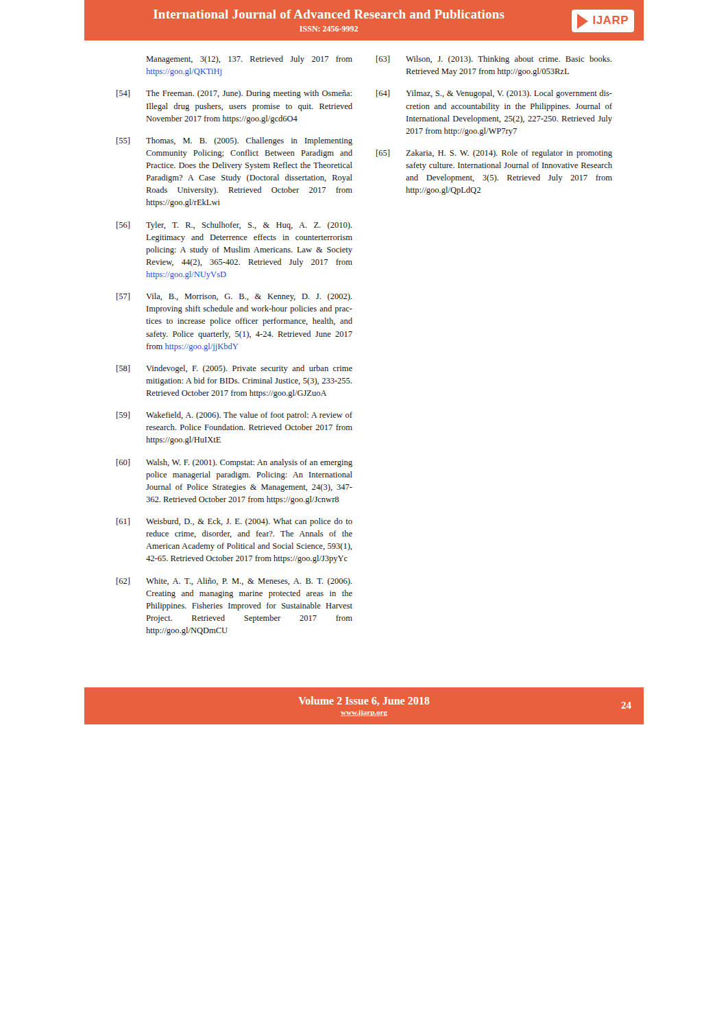International Journal of Advanced Research and Publications
ISSN: 2456-9992
IJARP
Management, 3(12), 137. Retrieved July 2017 from https://goo.gl/QKTiHj
[54] The Freeman. (2017, June). During meeting with Osmeña: Illegal drug pushers, users promise to quit. Retrieved November 2017 from https://goo.gl/gcd6O4
[55] Thomas, M. B. (2005). Challenges in Implementing Community Policing; Conflict Between Paradigm and Practice. Does the Delivery System Reflect the Theoretical Paradigm? A Case Study (Doctoral dissertation, Royal Roads University). Retrieved October 2017 from https://goo.gl/rEkLwi
[56] Tyler, T. R., Schulhofer, S., & Huq, A. Z. (2010). Legitimacy and Deterrence effects in counterterrorism policing: A study of Muslim Americans. Law & Society Review, 44(2), 365-402. Retrieved July 2017 from https://goo.gl/NUyVsD
[57] Vila, B., Morrison, G. B., & Kenney, D. J. (2002). Improving shift schedule and work-hour policies and practices to increase police officer performance, health, and safety. Police quarterly, 5(1), 4-24. Retrieved June 2017 from https://goo.gl/jjKbdY
[58] Vindevogel, F. (2005). Private security and urban crime mitigation: A bid for BIDs. Criminal Justice, 5(3), 233-255. Retrieved October 2017 from https://goo.gl/GJZuoA
[59] Wakefield, A. (2006). The value of foot patrol: A review of research. Police Foundation. Retrieved October 2017 from https://goo.gl/HuIXtE
[60] Walsh, W. F. (2001). Compstat: An analysis of an emerging police managerial paradigm. Policing: An International Journal of Police Strategies & Management, 24(3), 347-362. Retrieved October 2017 from https://goo.gl/Jcnwr8
[61] Weisburd, D., & Eck, J. E. (2004). What can police do to reduce crime, disorder, and fear?. The Annals of the American Academy of Political and Social Science, 593(1), 42-65. Retrieved October 2017 from https://goo.gl/J3pyYc
[62] White, A. T., Aliño, P. M., & Meneses, A. B. T. (2006). Creating and managing marine protected areas in the Philippines. Fisheries Improved for Sustainable Harvest Project. Retrieved September 2017 from http://goo.gl/NQDmCU
[63] Wilson, J. (2013). Thinking about crime. Basic books. Retrieved May 2017 from http://goo.gl/053RzL
[64] Yilmaz, S., & Venugopal, V. (2013). Local government discretion and accountability in the Philippines. Journal of International Development, 25(2), 227-250. Retrieved July 2017 from http://goo.gl/WP7ry7
[65] Zakaria, H. S. W. (2014). Role of regulator in promoting safety culture. International Journal of Innovative Research and Development, 3(5). Retrieved July 2017 from http://goo.gl/QpLdQ2
Volume 2 Issue 6, June 2018
www.ijarp.org
24